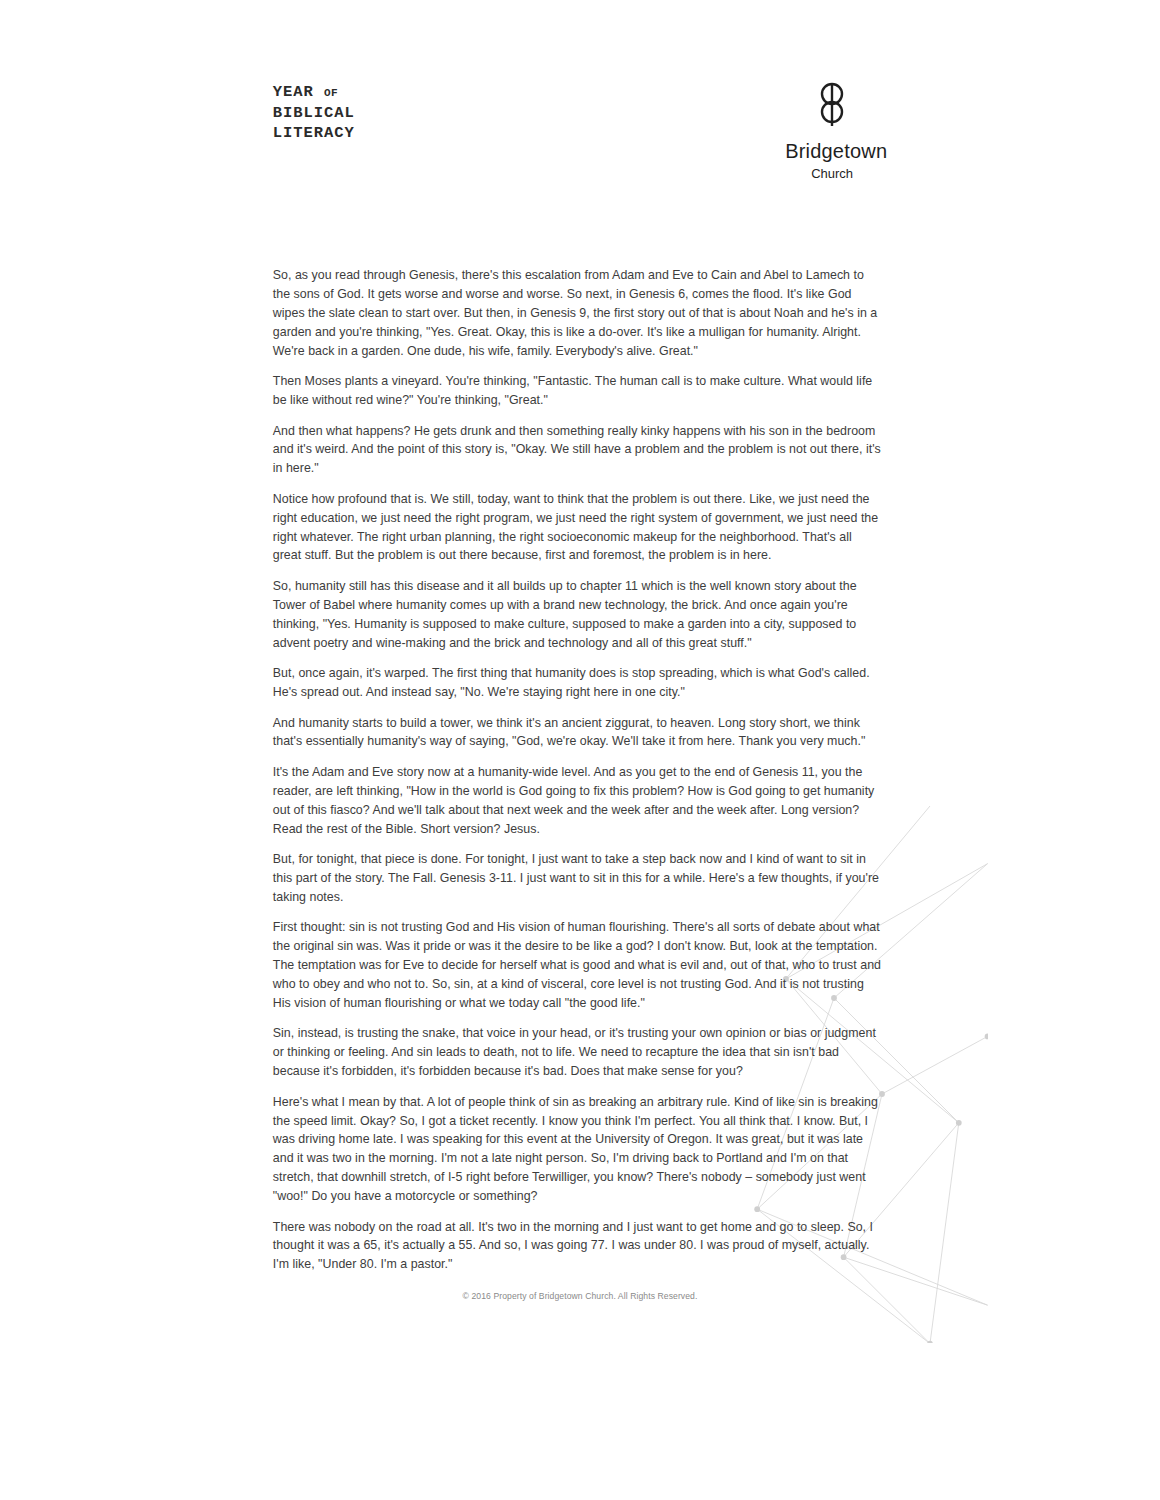YEAR OF
BIBLICAL
LITERACY
Bridgetown
Church
So, as you read through Genesis, there's this escalation from Adam and Eve to Cain and Abel to Lamech to the sons of God. It gets worse and worse and worse. So next, in Genesis 6, comes the flood. It's like God wipes the slate clean to start over. But then, in Genesis 9, the first story out of that is about Noah and he's in a garden and you're thinking, "Yes. Great. Okay, this is like a do-over. It's like a mulligan for humanity. Alright. We're back in a garden. One dude, his wife, family. Everybody's alive. Great."
Then Moses plants a vineyard. You're thinking, "Fantastic. The human call is to make culture. What would life be like without red wine?" You're thinking, "Great."
And then what happens? He gets drunk and then something really kinky happens with his son in the bedroom and it's weird. And the point of this story is, "Okay. We still have a problem and the problem is not out there, it's in here."
Notice how profound that is. We still, today, want to think that the problem is out there. Like, we just need the right education, we just need the right program, we just need the right system of government, we just need the right whatever. The right urban planning, the right socioeconomic makeup for the neighborhood. That's all great stuff. But the problem is out there because, first and foremost, the problem is in here.
So, humanity still has this disease and it all builds up to chapter 11 which is the well known story about the Tower of Babel where humanity comes up with a brand new technology, the brick. And once again you're thinking, "Yes. Humanity is supposed to make culture, supposed to make a garden into a city, supposed to advent poetry and wine-making and the brick and technology and all of this great stuff."
But, once again, it's warped. The first thing that humanity does is stop spreading, which is what God's called. He's spread out. And instead say, "No. We're staying right here in one city."
And humanity starts to build a tower, we think it's an ancient ziggurat, to heaven. Long story short, we think that's essentially humanity's way of saying, "God, we're okay. We'll take it from here. Thank you very much."
It's the Adam and Eve story now at a humanity-wide level. And as you get to the end of Genesis 11, you the reader, are left thinking, "How in the world is God going to fix this problem? How is God going to get humanity out of this fiasco? And we'll talk about that next week and the week after and the week after. Long version? Read the rest of the Bible. Short version? Jesus.
But, for tonight, that piece is done. For tonight, I just want to take a step back now and I kind of want to sit in this part of the story. The Fall. Genesis 3-11. I just want to sit in this for a while. Here's a few thoughts, if you're taking notes.
First thought: sin is not trusting God and His vision of human flourishing. There's all sorts of debate about what the original sin was. Was it pride or was it the desire to be like a god? I don't know. But, look at the temptation. The temptation was for Eve to decide for herself what is good and what is evil and, out of that, who to trust and who to obey and who not to. So, sin, at a kind of visceral, core level is not trusting God. And it is not trusting His vision of human flourishing or what we today call "the good life."
Sin, instead, is trusting the snake, that voice in your head, or it's trusting your own opinion or bias or judgment or thinking or feeling. And sin leads to death, not to life. We need to recapture the idea that sin isn't bad because it's forbidden, it's forbidden because it's bad. Does that make sense for you?
Here's what I mean by that. A lot of people think of sin as breaking an arbitrary rule. Kind of like sin is breaking the speed limit. Okay? So, I got a ticket recently. I know you think I'm perfect. You all think that. I know. But, I was driving home late. I was speaking for this event at the University of Oregon. It was great, but it was late and it was two in the morning. I'm not a late night person. So, I'm driving back to Portland and I'm on that stretch, that downhill stretch, of I-5 right before Terwilliger, you know? There's nobody – somebody just went "woo!" Do you have a motorcycle or something?
There was nobody on the road at all. It's two in the morning and I just want to get home and go to sleep. So, I thought it was a 65, it's actually a 55. And so, I was going 77. I was under 80. I was proud of myself, actually. I'm like, "Under 80. I'm a pastor."
© 2016 Property of Bridgetown Church. All Rights Reserved.